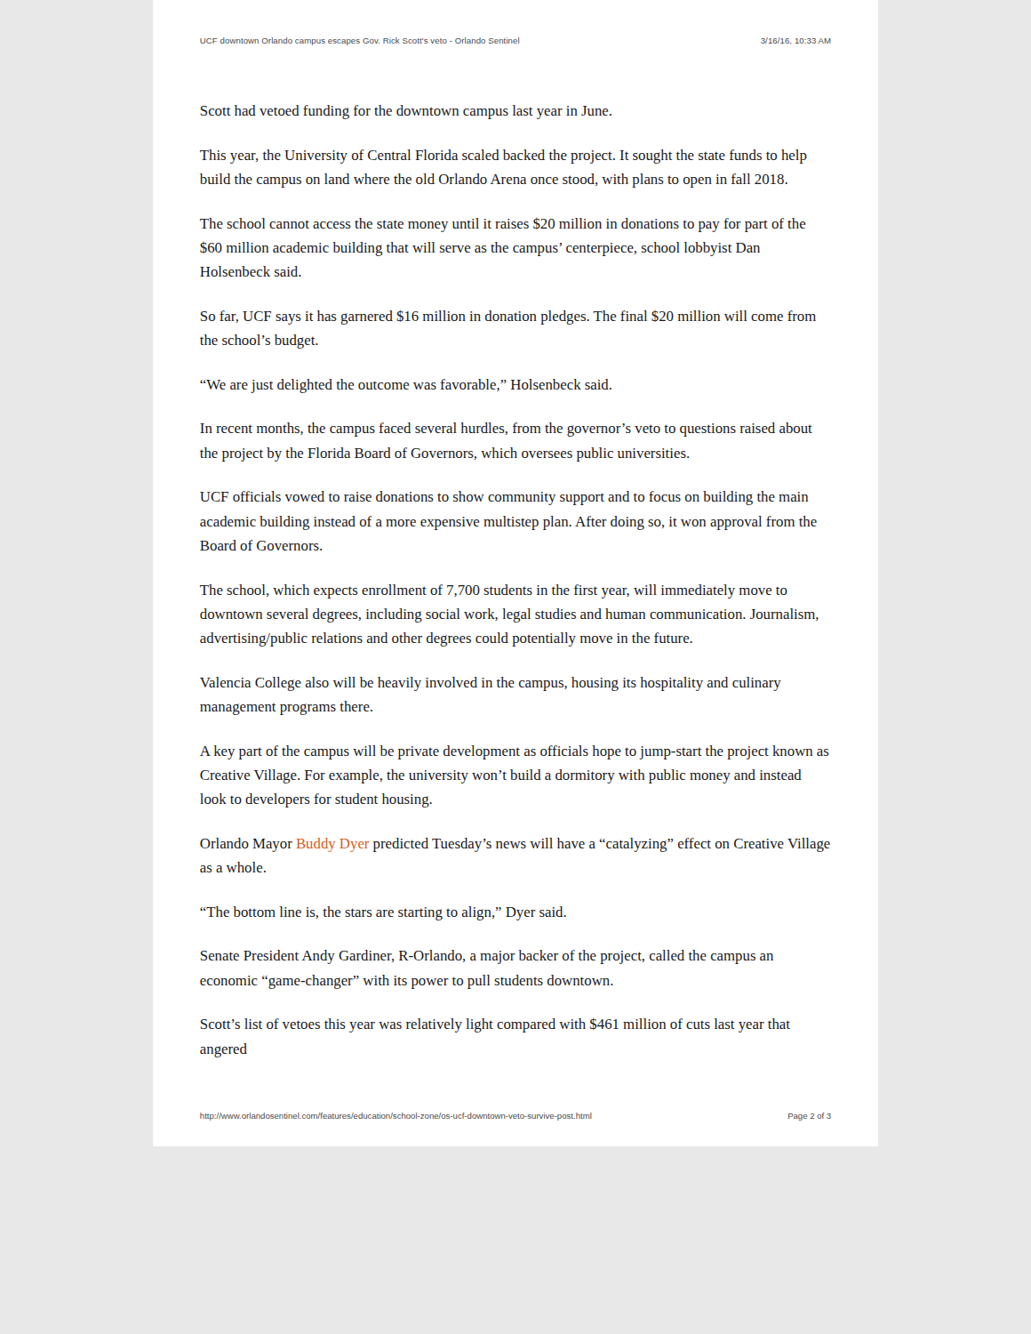UCF downtown Orlando campus escapes Gov. Rick Scott's veto - Orlando Sentinel 3/16/16, 10:33 AM
Scott had vetoed funding for the downtown campus last year in June.
This year, the University of Central Florida scaled backed the project. It sought the state funds to help build the campus on land where the old Orlando Arena once stood, with plans to open in fall 2018.
The school cannot access the state money until it raises $20 million in donations to pay for part of the $60 million academic building that will serve as the campus’ centerpiece, school lobbyist Dan Holsenbeck said.
So far, UCF says it has garnered $16 million in donation pledges. The final $20 million will come from the school’s budget.
“We are just delighted the outcome was favorable,” Holsenbeck said.
In recent months, the campus faced several hurdles, from the governor’s veto to questions raised about the project by the Florida Board of Governors, which oversees public universities.
UCF officials vowed to raise donations to show community support and to focus on building the main academic building instead of a more expensive multistep plan. After doing so, it won approval from the Board of Governors.
The school, which expects enrollment of 7,700 students in the first year, will immediately move to downtown several degrees, including social work, legal studies and human communication. Journalism, advertising/public relations and other degrees could potentially move in the future.
Valencia College also will be heavily involved in the campus, housing its hospitality and culinary management programs there.
A key part of the campus will be private development as officials hope to jump-start the project known as Creative Village. For example, the university won’t build a dormitory with public money and instead look to developers for student housing.
Orlando Mayor Buddy Dyer predicted Tuesday’s news will have a “catalyzing” effect on Creative Village as a whole.
“The bottom line is, the stars are starting to align,” Dyer said.
Senate President Andy Gardiner, R-Orlando, a major backer of the project, called the campus an economic “game-changer” with its power to pull students downtown.
Scott’s list of vetoes this year was relatively light compared with $461 million of cuts last year that angered
http://www.orlandosentinel.com/features/education/school-zone/os-ucf-downtown-veto-survive-post.html Page 2 of 3